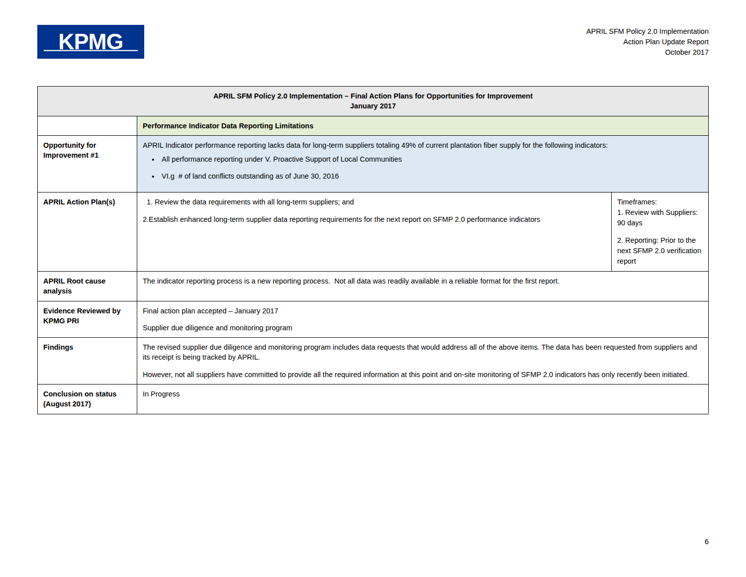KPMG
APRIL SFM Policy 2.0 Implementation
Action Plan Update Report
October 2017
| APRIL SFM Policy 2.0 Implementation – Final Action Plans for Opportunities for Improvement January 2017 |
| | Performance Indicator Data Reporting Limitations |
| Opportunity for Improvement #1 | APRIL Indicator performance reporting lacks data for long-term suppliers totaling 49% of current plantation fiber supply for the following indicators: All performance reporting under V. Proactive Support of Local Communities VI.g # of land conflicts outstanding as of June 30, 2016 |
| APRIL Action Plan(s) | 1. Review the data requirements with all long-term suppliers; and 2.Establish enhanced long-term supplier data reporting requirements for the next report on SFMP 2.0 performance indicators | Timeframes: 1. Review with Suppliers: 90 days 2. Reporting: Prior to the next SFMP 2.0 verification report |
| APRIL Root cause analysis | The indicator reporting process is a new reporting process. Not all data was readily available in a reliable format for the first report. |
| Evidence Reviewed by KPMG PRI | Final action plan accepted – January 2017 Supplier due diligence and monitoring program |
| Findings | The revised supplier due diligence and monitoring program includes data requests that would address all of the above items. The data has been requested from suppliers and its receipt is being tracked by APRIL. However, not all suppliers have committed to provide all the required information at this point and on-site monitoring of SFMP 2.0 indicators has only recently been initiated. |
| Conclusion on status (August 2017) | In Progress |
6